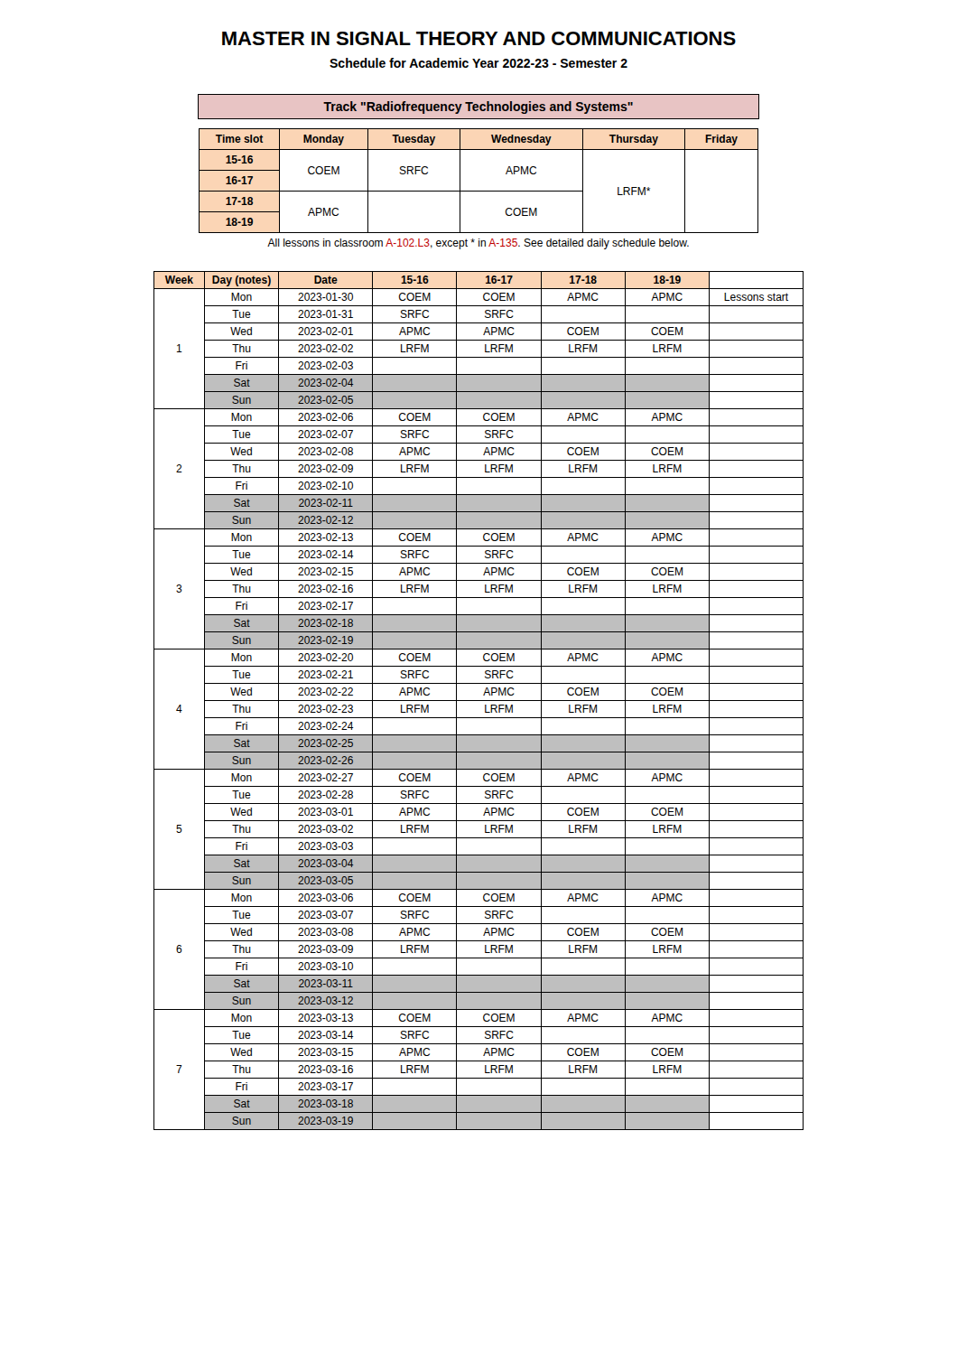MASTER IN SIGNAL THEORY AND COMMUNICATIONS
Schedule for Academic Year 2022-23 - Semester 2
Track "Radiofrequency Technologies and Systems"
| Time slot | Monday | Tuesday | Wednesday | Thursday | Friday |
| --- | --- | --- | --- | --- | --- |
| 15-16 | COEM | SRFC | APMC | LRFM* | |
| 16-17 |
| 17-18 | APMC | | COEM |
| 18-19 |
All lessons in classroom A-102.L3, except * in A-135. See detailed daily schedule below.
| Week | Day (notes) | Date | 15-16 | 16-17 | 17-18 | 18-19 | |
| --- | --- | --- | --- | --- | --- | --- | --- |
| 1 | Mon | 2023-01-30 | COEM | COEM | APMC | APMC | Lessons start |
| Tue | 2023-01-31 | SRFC | SRFC | | | |
| Wed | 2023-02-01 | APMC | APMC | COEM | COEM | |
| Thu | 2023-02-02 | LRFM | LRFM | LRFM | LRFM | |
| Fri | 2023-02-03 | | | | | |
| Sat | 2023-02-04 | | | | | |
| Sun | 2023-02-05 | | | | | |
| 2 | Mon | 2023-02-06 | COEM | COEM | APMC | APMC | |
| Tue | 2023-02-07 | SRFC | SRFC | | | |
| Wed | 2023-02-08 | APMC | APMC | COEM | COEM | |
| Thu | 2023-02-09 | LRFM | LRFM | LRFM | LRFM | |
| Fri | 2023-02-10 | | | | | |
| Sat | 2023-02-11 | | | | | |
| Sun | 2023-02-12 | | | | | |
| 3 | Mon | 2023-02-13 | COEM | COEM | APMC | APMC | |
| Tue | 2023-02-14 | SRFC | SRFC | | | |
| Wed | 2023-02-15 | APMC | APMC | COEM | COEM | |
| Thu | 2023-02-16 | LRFM | LRFM | LRFM | LRFM | |
| Fri | 2023-02-17 | | | | | |
| Sat | 2023-02-18 | | | | | |
| Sun | 2023-02-19 | | | | | |
| 4 | Mon | 2023-02-20 | COEM | COEM | APMC | APMC | |
| Tue | 2023-02-21 | SRFC | SRFC | | | |
| Wed | 2023-02-22 | APMC | APMC | COEM | COEM | |
| Thu | 2023-02-23 | LRFM | LRFM | LRFM | LRFM | |
| Fri | 2023-02-24 | | | | | |
| Sat | 2023-02-25 | | | | | |
| Sun | 2023-02-26 | | | | | |
| 5 | Mon | 2023-02-27 | COEM | COEM | APMC | APMC | |
| Tue | 2023-02-28 | SRFC | SRFC | | | |
| Wed | 2023-03-01 | APMC | APMC | COEM | COEM | |
| Thu | 2023-03-02 | LRFM | LRFM | LRFM | LRFM | |
| Fri | 2023-03-03 | | | | | |
| Sat | 2023-03-04 | | | | | |
| Sun | 2023-03-05 | | | | | |
| 6 | Mon | 2023-03-06 | COEM | COEM | APMC | APMC | |
| Tue | 2023-03-07 | SRFC | SRFC | | | |
| Wed | 2023-03-08 | APMC | APMC | COEM | COEM | |
| Thu | 2023-03-09 | LRFM | LRFM | LRFM | LRFM | |
| Fri | 2023-03-10 | | | | | |
| Sat | 2023-03-11 | | | | | |
| Sun | 2023-03-12 | | | | | |
| 7 | Mon | 2023-03-13 | COEM | COEM | APMC | APMC | |
| Tue | 2023-03-14 | SRFC | SRFC | | | |
| Wed | 2023-03-15 | APMC | APMC | COEM | COEM | |
| Thu | 2023-03-16 | LRFM | LRFM | LRFM | LRFM | |
| Fri | 2023-03-17 | | | | | |
| Sat | 2023-03-18 | | | | | |
| Sun | 2023-03-19 | | | | | |